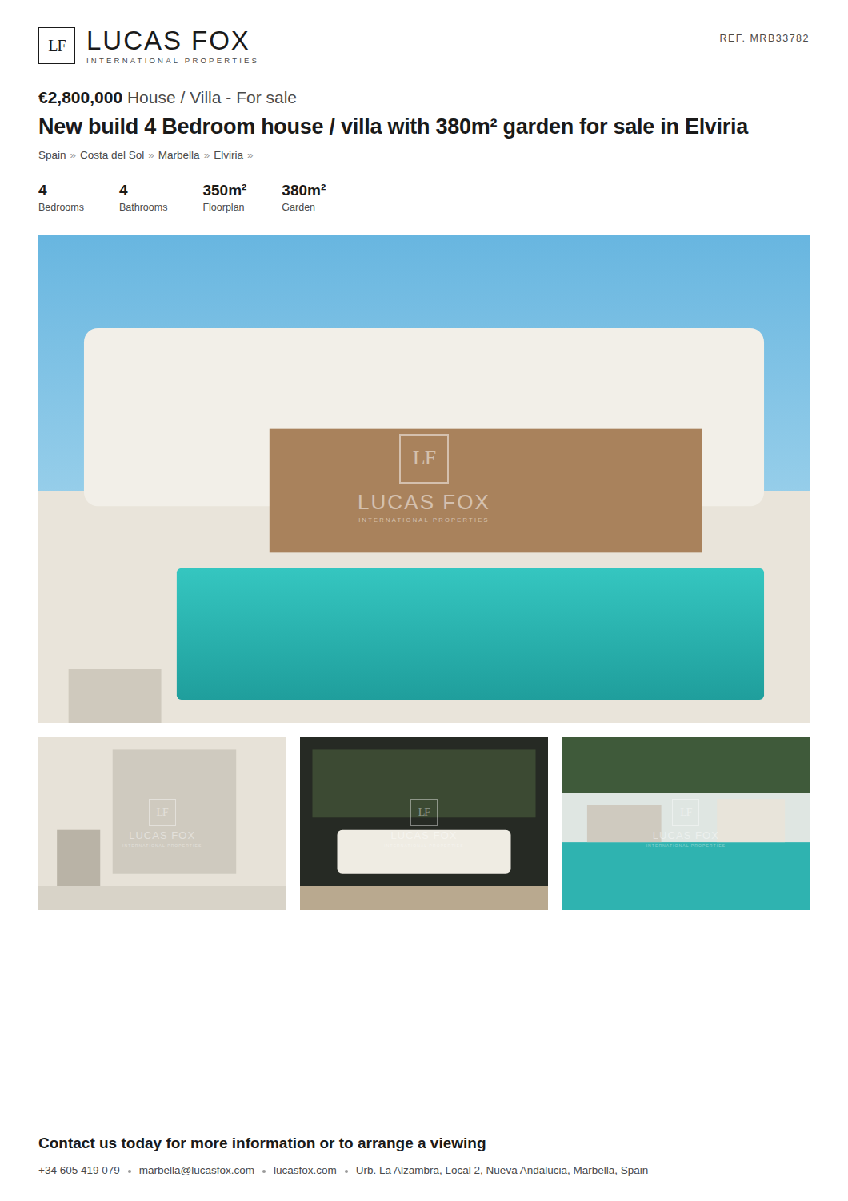LF
LUCAS FOX International Properties
REF. MRB33782
€2,800,000 House / Villa - For sale
New build 4 Bedroom house / villa with 380m² garden for sale in Elviria
Spain»Costa del Sol»Marbella»Elviria»
4 Bedrooms
4 Bathrooms
350m² Floorplan
380m² Garden
LF
LUCAS FOX
International Properties
LF
LUCAS FOX
International Properties
LF
LUCAS FOX
International Properties
LF
LUCAS FOX
International Properties
Contact us today for more information or to arrange a viewing
+34 605 419 079 marbella@lucasfox.com lucasfox.com Urb. La Alzambra, Local 2, Nueva Andalucia, Marbella, Spain